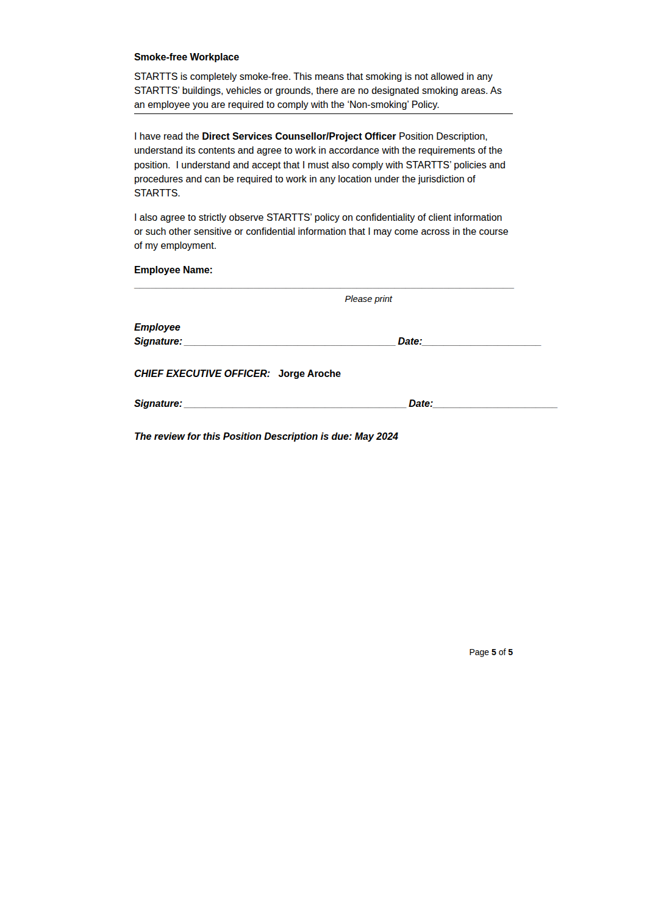Smoke-free Workplace
STARTTS is completely smoke-free. This means that smoking is not allowed in any STARTTS’ buildings, vehicles or grounds, there are no designated smoking areas. As an employee you are required to comply with the ‘Non-smoking’ Policy.
I have read the Direct Services Counsellor/Project Officer Position Description, understand its contents and agree to work in accordance with the requirements of the position. I understand and accept that I must also comply with STARTTS’ policies and procedures and can be required to work in any location under the jurisdiction of STARTTS.
I also agree to strictly observe STARTTS’ policy on confidentiality of client information or such other sensitive or confidential information that I may come across in the course of my employment.
Employee Name: ______________________________________________________________________
Please print
Employee Signature:_______________________________________Date:______________________
CHIEF EXECUTIVE OFFICER: Jorge Aroche
Signature:_________________________________________Date:_______________________
The review for this Position Description is due: May 2024
Page 5 of 5